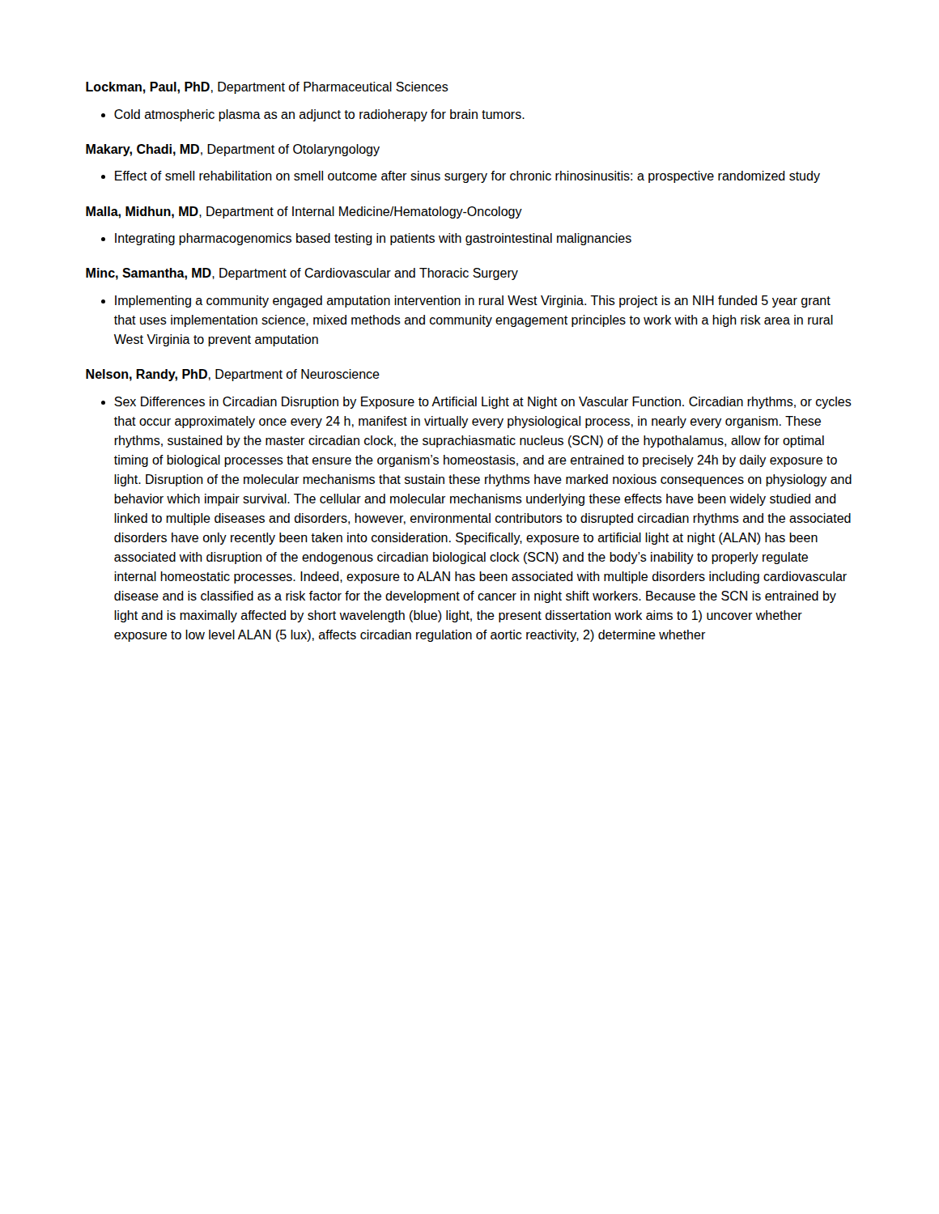Lockman, Paul, PhD, Department of Pharmaceutical Sciences
Cold atmospheric plasma as an adjunct to radioherapy for brain tumors.
Makary, Chadi, MD, Department of Otolaryngology
Effect of smell rehabilitation on smell outcome after sinus surgery for chronic rhinosinusitis: a prospective randomized study
Malla, Midhun, MD, Department of Internal Medicine/Hematology-Oncology
Integrating pharmacogenomics based testing in patients with gastrointestinal malignancies
Minc, Samantha, MD, Department of Cardiovascular and Thoracic Surgery
Implementing a community engaged amputation intervention in rural West Virginia. This project is an NIH funded 5 year grant that uses implementation science, mixed methods and community engagement principles to work with a high risk area in rural West Virginia to prevent amputation
Nelson, Randy, PhD, Department of Neuroscience
Sex Differences in Circadian Disruption by Exposure to Artificial Light at Night on Vascular Function. Circadian rhythms, or cycles that occur approximately once every 24 h, manifest in virtually every physiological process, in nearly every organism. These rhythms, sustained by the master circadian clock, the suprachiasmatic nucleus (SCN) of the hypothalamus, allow for optimal timing of biological processes that ensure the organism’s homeostasis, and are entrained to precisely 24h by daily exposure to light. Disruption of the molecular mechanisms that sustain these rhythms have marked noxious consequences on physiology and behavior which impair survival. The cellular and molecular mechanisms underlying these effects have been widely studied and linked to multiple diseases and disorders, however, environmental contributors to disrupted circadian rhythms and the associated disorders have only recently been taken into consideration. Specifically, exposure to artificial light at night (ALAN) has been associated with disruption of the endogenous circadian biological clock (SCN) and the body’s inability to properly regulate internal homeostatic processes. Indeed, exposure to ALAN has been associated with multiple disorders including cardiovascular disease and is classified as a risk factor for the development of cancer in night shift workers. Because the SCN is entrained by light and is maximally affected by short wavelength (blue) light, the present dissertation work aims to 1) uncover whether exposure to low level ALAN (5 lux), affects circadian regulation of aortic reactivity, 2) determine whether